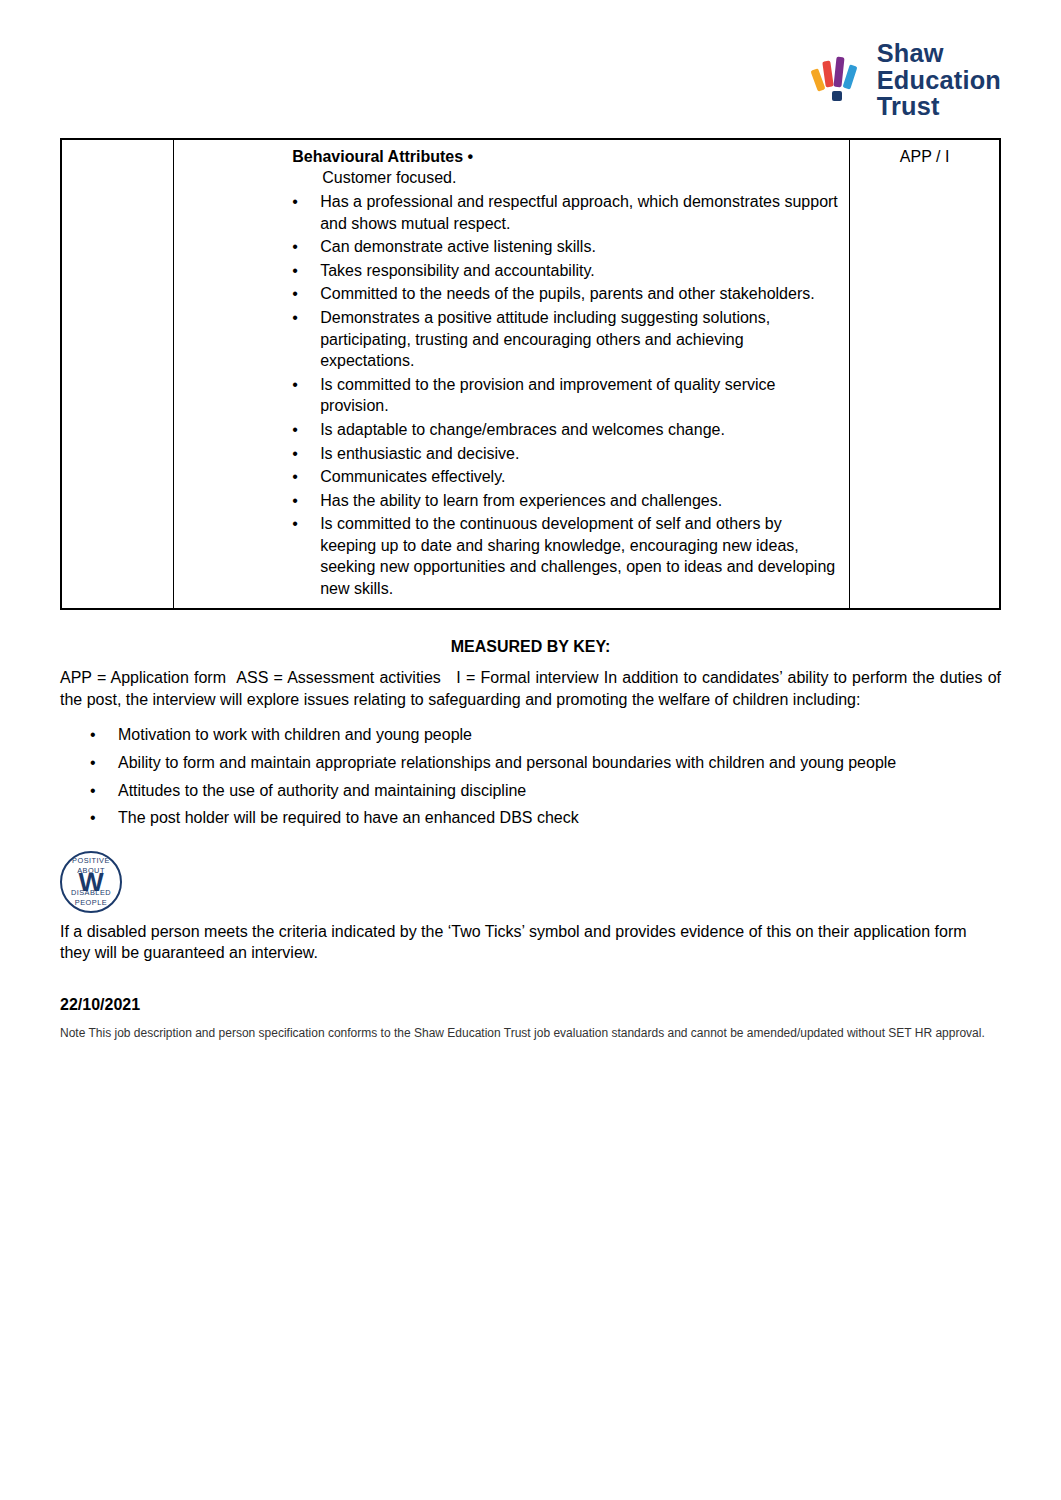Shaw
Education
Trust
| | Behavioural Attributes • Customer focused. Has a professional and respectful approach, which demonstrates support and shows mutual respect. Can demonstrate active listening skills. Takes responsibility and accountability. Committed to the needs of the pupils, parents and other stakeholders. Demonstrates a positive attitude including suggesting solutions, participating, trusting and encouraging others and achieving expectations. Is committed to the provision and improvement of quality service provision. Is adaptable to change/embraces and welcomes change. Is enthusiastic and decisive. Communicates effectively. Has the ability to learn from experiences and challenges. Is committed to the continuous development of self and others by keeping up to date and sharing knowledge, encouraging new ideas, seeking new opportunities and challenges, open to ideas and developing new skills. | APP / I |
MEASURED BY KEY:
APP = Application form ASS = Assessment activities I = Formal interview In addition to candidates’ ability to perform the duties of the post, the interview will explore issues relating to safeguarding and promoting the welfare of children including:
Motivation to work with children and young people
Ability to form and maintain appropriate relationships and personal boundaries with children and young people
Attitudes to the use of authority and maintaining discipline
The post holder will be required to have an enhanced DBS check
POSITIVE ABOUT
W
DISABLED PEOPLE
If a disabled person meets the criteria indicated by the ‘Two Ticks’ symbol and provides evidence of this on their application form they will be guaranteed an interview.
22/10/2021
Note This job description and person specification conforms to the Shaw Education Trust job evaluation standards and cannot be amended/updated without SET HR approval.